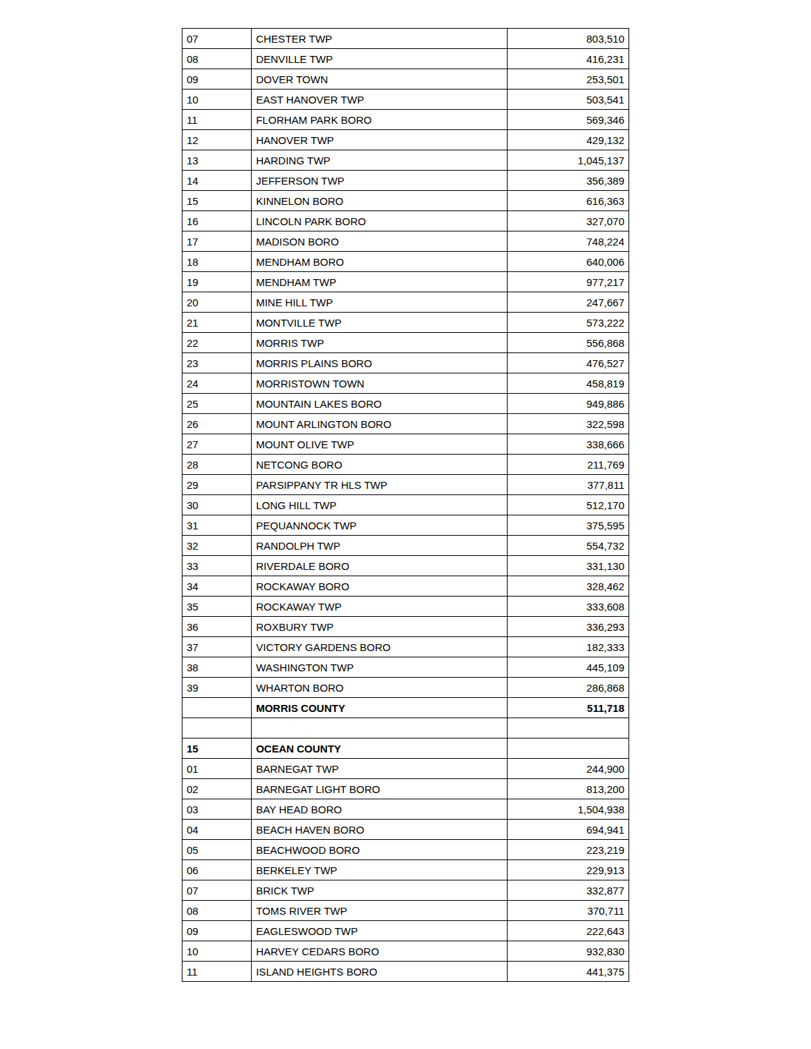| 07 | CHESTER TWP | 803,510 |
| 08 | DENVILLE TWP | 416,231 |
| 09 | DOVER TOWN | 253,501 |
| 10 | EAST HANOVER TWP | 503,541 |
| 11 | FLORHAM PARK BORO | 569,346 |
| 12 | HANOVER TWP | 429,132 |
| 13 | HARDING TWP | 1,045,137 |
| 14 | JEFFERSON TWP | 356,389 |
| 15 | KINNELON BORO | 616,363 |
| 16 | LINCOLN PARK BORO | 327,070 |
| 17 | MADISON BORO | 748,224 |
| 18 | MENDHAM BORO | 640,006 |
| 19 | MENDHAM TWP | 977,217 |
| 20 | MINE HILL TWP | 247,667 |
| 21 | MONTVILLE TWP | 573,222 |
| 22 | MORRIS TWP | 556,868 |
| 23 | MORRIS PLAINS BORO | 476,527 |
| 24 | MORRISTOWN TOWN | 458,819 |
| 25 | MOUNTAIN LAKES BORO | 949,886 |
| 26 | MOUNT ARLINGTON BORO | 322,598 |
| 27 | MOUNT OLIVE TWP | 338,666 |
| 28 | NETCONG BORO | 211,769 |
| 29 | PARSIPPANY TR HLS TWP | 377,811 |
| 30 | LONG HILL TWP | 512,170 |
| 31 | PEQUANNOCK TWP | 375,595 |
| 32 | RANDOLPH TWP | 554,732 |
| 33 | RIVERDALE BORO | 331,130 |
| 34 | ROCKAWAY BORO | 328,462 |
| 35 | ROCKAWAY TWP | 333,608 |
| 36 | ROXBURY TWP | 336,293 |
| 37 | VICTORY GARDENS BORO | 182,333 |
| 38 | WASHINGTON TWP | 445,109 |
| 39 | WHARTON BORO | 286,868 |
| | MORRIS COUNTY | 511,718 |
| 15 | OCEAN COUNTY | |
| 01 | BARNEGAT TWP | 244,900 |
| 02 | BARNEGAT LIGHT BORO | 813,200 |
| 03 | BAY HEAD BORO | 1,504,938 |
| 04 | BEACH HAVEN BORO | 694,941 |
| 05 | BEACHWOOD BORO | 223,219 |
| 06 | BERKELEY TWP | 229,913 |
| 07 | BRICK TWP | 332,877 |
| 08 | TOMS RIVER TWP | 370,711 |
| 09 | EAGLESWOOD TWP | 222,643 |
| 10 | HARVEY CEDARS BORO | 932,830 |
| 11 | ISLAND HEIGHTS BORO | 441,375 |